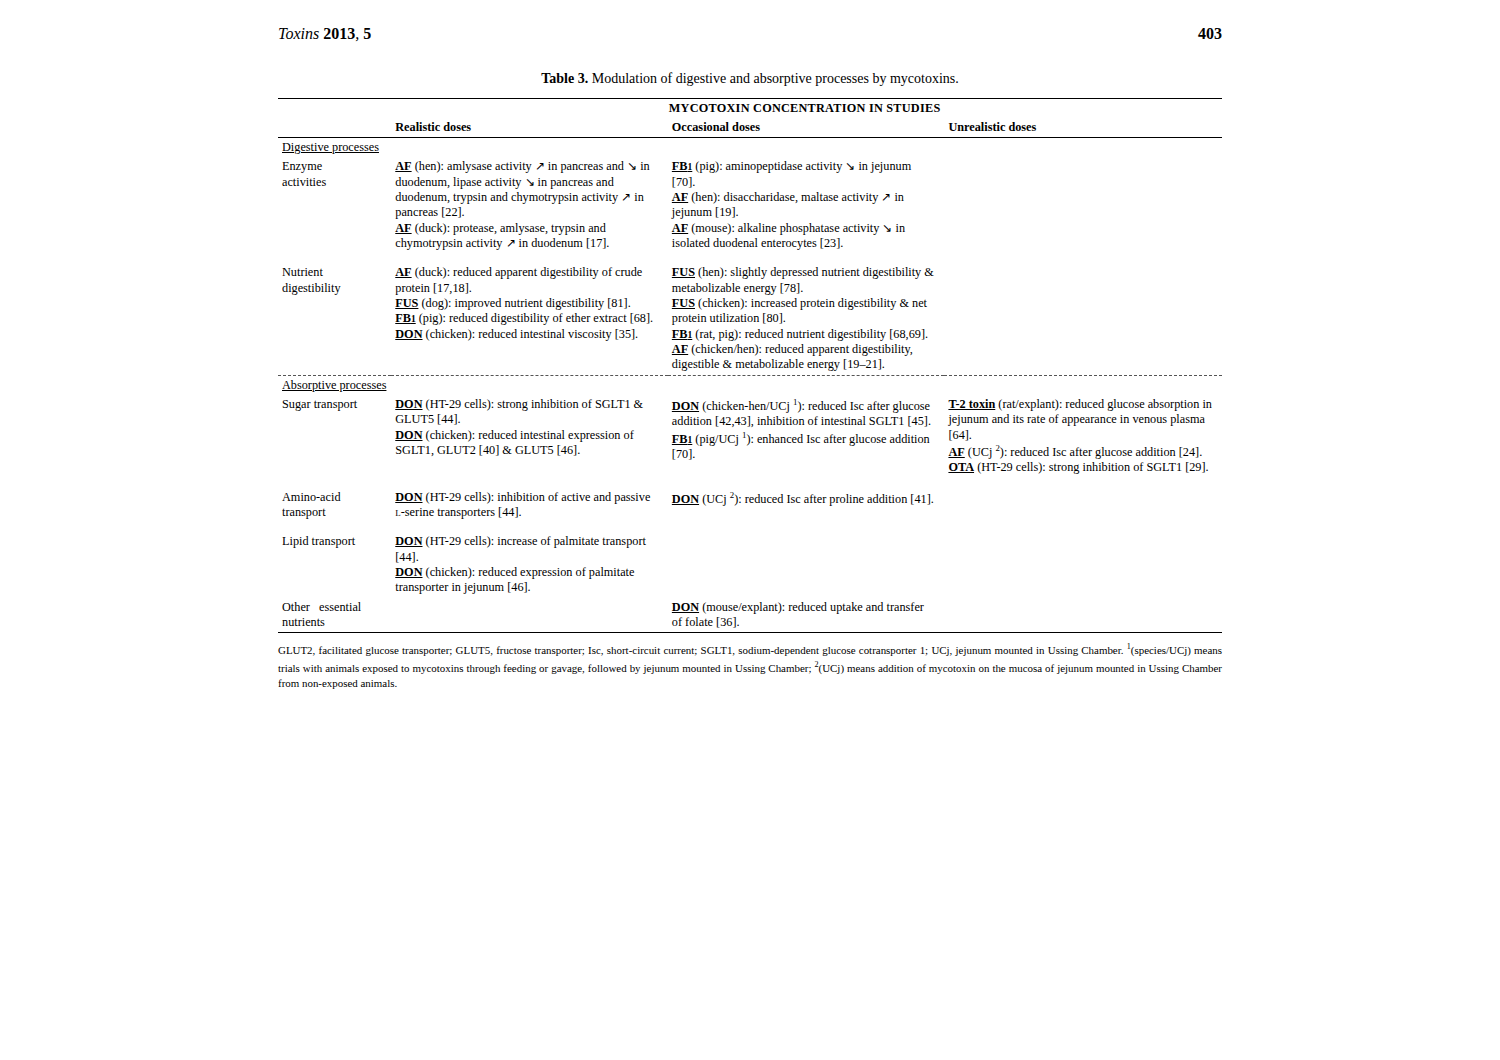Toxins 2013, 5
403
Table 3. Modulation of digestive and absorptive processes by mycotoxins.
| | MYCOTOXIN CONCENTRATION IN STUDIES |
| | Realistic doses | Occasional doses | Unrealistic doses |
| Digestive processes |
| Enzyme activities | AF (hen): amlysase activity in pancreas and in duodenum, lipase activity in pancreas and duodenum, trypsin and chymotrypsin activity in pancreas [22]. AF (duck): protease, amlysase, trypsin and chymotrypsin activity in duodenum [17]. | FB 1 (pig): aminopeptidase activity in jejunum [70]. AF (hen): disaccharidase, maltase activity in jejunum [19]. AF (mouse): alkaline phosphatase activity in isolated duodenal enterocytes [23]. | |
| Nutrient digestibility | AF (duck): reduced apparent digestibility of crude protein [17,18]. FUS (dog): improved nutrient digestibility [81]. FB 1 (pig): reduced digestibility of ether extract [68]. DON (chicken): reduced intestinal viscosity [35]. | FUS (hen): slightly depressed nutrient digestibility & metabolizable energy [78]. FUS (chicken): increased protein digestibility & net protein utilization [80]. FB 1 (rat, pig): reduced nutrient digestibility [68,69]. AF (chicken/hen): reduced apparent digestibility, digestible & metabolizable energy [19–21]. | |
| Absorptive processes |
| Sugar transport | DON (HT-29 cells): strong inhibition of SGLT1 & GLUT5 [44]. DON (chicken): reduced intestinal expression of SGLT1, GLUT2 [40] & GLUT5 [46]. | DON (chicken-hen/UCj 1 ): reduced Isc after glucose addition [42,43], inhibition of intestinal SGLT1 [45]. FB 1 (pig/UCj 1 ): enhanced Isc after glucose addition [70]. | T-2 toxin (rat/explant): reduced glucose absorption in jejunum and its rate of appearance in venous plasma [64]. AF (UCj 2 ): reduced Isc after glucose addition [24]. OTA (HT-29 cells): strong inhibition of SGLT1 [29]. |
| Amino-acid transport | DON (HT-29 cells): inhibition of active and passive l -serine transporters [44]. | DON (UCj 2 ): reduced Isc after proline addition [41]. | |
| Lipid transport | DON (HT-29 cells): increase of palmitate transport [44]. DON (chicken): reduced expression of palmitate transporter in jejunum [46]. | | |
| Other essential nutrients | | DON (mouse/explant): reduced uptake and transfer of folate [36]. | |
GLUT2, facilitated glucose transporter; GLUT5, fructose transporter; Isc, short-circuit current; SGLT1, sodium-dependent glucose cotransporter 1; UCj, jejunum mounted in Ussing Chamber. 1(species/UCj) means trials with animals exposed to mycotoxins through feeding or gavage, followed by jejunum mounted in Ussing Chamber; 2(UCj) means addition of mycotoxin on the mucosa of jejunum mounted in Ussing Chamber from non-exposed animals.